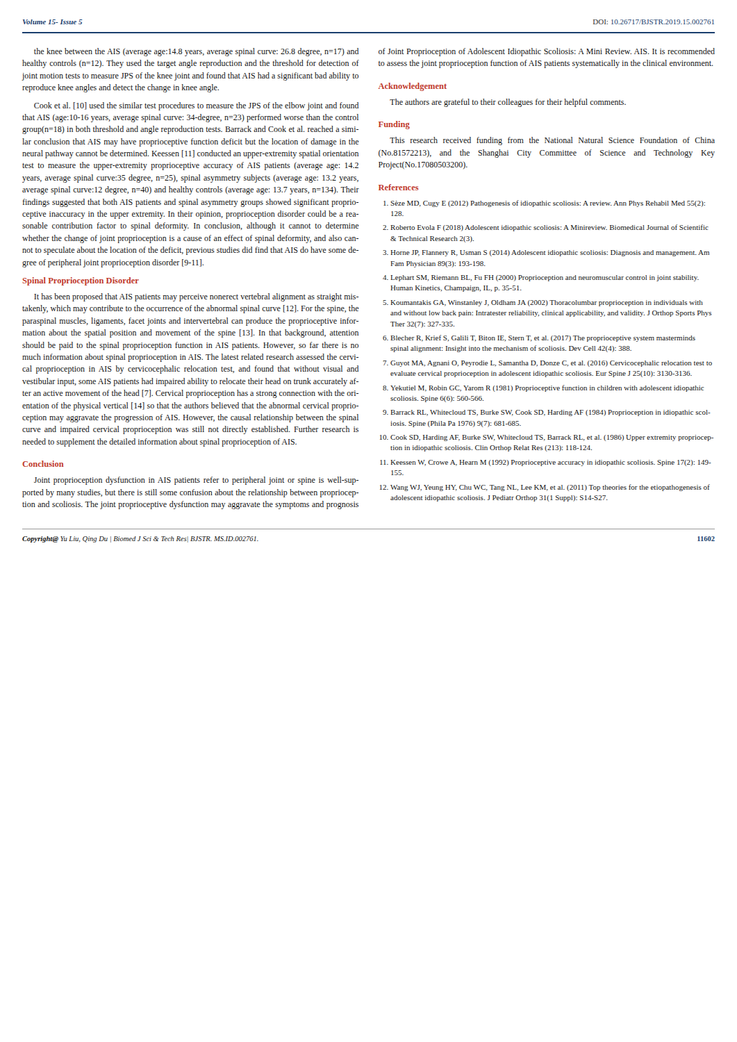Volume 15- Issue 5
DOI: 10.26717/BJSTR.2019.15.002761
the knee between the AIS (average age:14.8 years, average spinal curve: 26.8 degree, n=17) and healthy controls (n=12). They used the target angle reproduction and the threshold for detection of joint motion tests to measure JPS of the knee joint and found that AIS had a significant bad ability to reproduce knee angles and detect the change in knee angle.
Cook et al. [10] used the similar test procedures to measure the JPS of the elbow joint and found that AIS (age:10-16 years, average spinal curve: 34-degree, n=23) performed worse than the control group(n=18) in both threshold and angle reproduction tests. Barrack and Cook et al. reached a similar conclusion that AIS may have proprioceptive function deficit but the location of damage in the neural pathway cannot be determined. Keessen [11] conducted an upper-extremity spatial orientation test to measure the upper-extremity proprioceptive accuracy of AIS patients (average age: 14.2 years, average spinal curve:35 degree, n=25), spinal asymmetry subjects (average age: 13.2 years, average spinal curve:12 degree, n=40) and healthy controls (average age: 13.7 years, n=134). Their findings suggested that both AIS patients and spinal asymmetry groups showed significant proprioceptive inaccuracy in the upper extremity. In their opinion, proprioception disorder could be a reasonable contribution factor to spinal deformity. In conclusion, although it cannot to determine whether the change of joint proprioception is a cause of an effect of spinal deformity, and also cannot to speculate about the location of the deficit, previous studies did find that AIS do have some degree of peripheral joint proprioception disorder [9-11].
Spinal Proprioception Disorder
It has been proposed that AIS patients may perceive nonerect vertebral alignment as straight mistakenly, which may contribute to the occurrence of the abnormal spinal curve [12]. For the spine, the paraspinal muscles, ligaments, facet joints and intervertebral can produce the proprioceptive information about the spatial position and movement of the spine [13]. In that background, attention should be paid to the spinal proprioception function in AIS patients. However, so far there is no much information about spinal proprioception in AIS. The latest related research assessed the cervical proprioception in AIS by cervicocephalic relocation test, and found that without visual and vestibular input, some AIS patients had impaired ability to relocate their head on trunk accurately after an active movement of the head [7]. Cervical proprioception has a strong connection with the orientation of the physical vertical [14] so that the authors believed that the abnormal cervical proprioception may aggravate the progression of AIS. However, the causal relationship between the spinal curve and impaired cervical proprioception was still not directly established. Further research is needed to supplement the detailed information about spinal proprioception of AIS.
Conclusion
Joint proprioception dysfunction in AIS patients refer to peripheral joint or spine is well-supported by many studies, but there is still some confusion about the relationship between proprioception and scoliosis. The joint proprioceptive dysfunction may aggravate the symptoms and prognosis of Joint Proprioception of Adolescent Idiopathic Scoliosis: A Mini Review. AIS. It is recommended to assess the joint proprioception function of AIS patients systematically in the clinical environment.
Acknowledgement
The authors are grateful to their colleagues for their helpful comments.
Funding
This research received funding from the National Natural Science Foundation of China (No.81572213), and the Shanghai City Committee of Science and Technology Key Project(No.17080503200).
References
Sèze MD, Cugy E (2012) Pathogenesis of idiopathic scoliosis: A review. Ann Phys Rehabil Med 55(2): 128.
Roberto Evola F (2018) Adolescent idiopathic scoliosis: A Minireview. Biomedical Journal of Scientific & Technical Research 2(3).
Horne JP, Flannery R, Usman S (2014) Adolescent idiopathic scoliosis: Diagnosis and management. Am Fam Physician 89(3): 193-198.
Lephart SM, Riemann BL, Fu FH (2000) Proprioception and neuromuscular control in joint stability. Human Kinetics, Champaign, IL, p. 35-51.
Koumantakis GA, Winstanley J, Oldham JA (2002) Thoracolumbar proprioception in individuals with and without low back pain: Intratester reliability, clinical applicability, and validity. J Orthop Sports Phys Ther 32(7): 327-335.
Blecher R, Krief S, Galili T, Biton IE, Stern T, et al. (2017) The proprioceptive system masterminds spinal alignment: Insight into the mechanism of scoliosis. Dev Cell 42(4): 388.
Guyot MA, Agnani O, Peyrodie L, Samantha D, Donze C, et al. (2016) Cervicocephalic relocation test to evaluate cervical proprioception in adolescent idiopathic scoliosis. Eur Spine J 25(10): 3130-3136.
Yekutiel M, Robin GC, Yarom R (1981) Proprioceptive function in children with adolescent idiopathic scoliosis. Spine 6(6): 560-566.
Barrack RL, Whitecloud TS, Burke SW, Cook SD, Harding AF (1984) Proprioception in idiopathic scoliosis. Spine (Phila Pa 1976) 9(7): 681-685.
Cook SD, Harding AF, Burke SW, Whitecloud TS, Barrack RL, et al. (1986) Upper extremity proprioception in idiopathic scoliosis. Clin Orthop Relat Res (213): 118-124.
Keessen W, Crowe A, Hearn M (1992) Proprioceptive accuracy in idiopathic scoliosis. Spine 17(2): 149-155.
Wang WJ, Yeung HY, Chu WC, Tang NL, Lee KM, et al. (2011) Top theories for the etiopathogenesis of adolescent idiopathic scoliosis. J Pediatr Orthop 31(1 Suppl): S14-S27.
Copyright@ Yu Liu, Qing Du | Biomed J Sci & Tech Res| BJSTR. MS.ID.002761.
11602